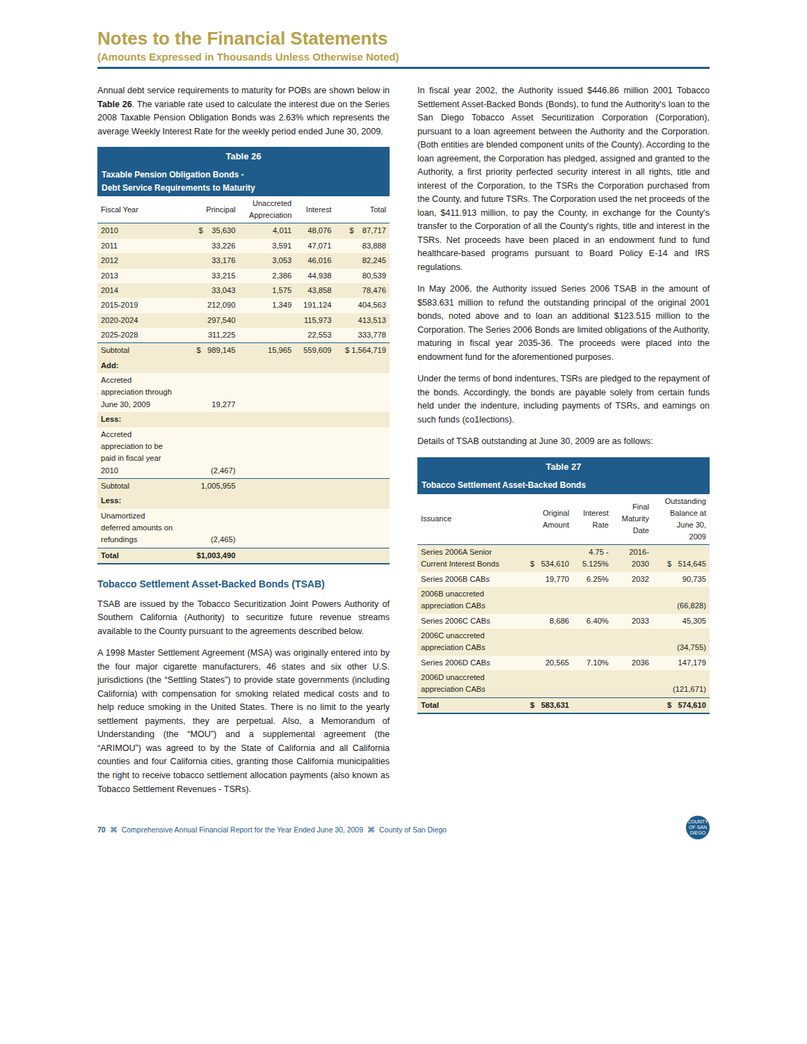Notes to the Financial Statements
(Amounts Expressed in Thousands Unless Otherwise Noted)
Annual debt service requirements to maturity for POBs are shown below in Table 26. The variable rate used to calculate the interest due on the Series 2008 Taxable Pension Obligation Bonds was 2.63% which represents the average Weekly Interest Rate for the weekly period ended June 30, 2009.
Table 26
| Taxable Pension Obligation Bonds - Debt Service Requirements to Maturity |
| Fiscal Year | Principal | Unaccreted Appreciation | Interest | Total |
| 2010 | $ 35,630 | 4,011 | 48,076 | $ 87,717 |
| 2011 | 33,226 | 3,591 | 47,071 | 83,888 |
| 2012 | 33,176 | 3,053 | 46,016 | 82,245 |
| 2013 | 33,215 | 2,386 | 44,938 | 80,539 |
| 2014 | 33,043 | 1,575 | 43,858 | 78,476 |
| 2015-2019 | 212,090 | 1,349 | 191,124 | 404,563 |
| 2020-2024 | 297,540 | | 115,973 | 413,513 |
| 2025-2028 | 311,225 | | 22,553 | 333,778 |
| Subtotal | $ 989,145 | 15,965 | 559,609 | $ 1,564,719 |
| Add: |
| Accreted appreciation through June 30, 2009 | 19,277 | | | |
| Less: |
| Accreted appreciation to be paid in fiscal year 2010 | (2,467) | | | |
| Subtotal | 1,005,955 | | | |
| Less: |
| Unamortized deferred amounts on refundings | (2,465) | | | |
| Total | $1,003,490 | | | |
Tobacco Settlement Asset-Backed Bonds (TSAB)
TSAB are issued by the Tobacco Securitization Joint Powers Authority of Southern California (Authority) to securitize future revenue streams available to the County pursuant to the agreements described below.
A 1998 Master Settlement Agreement (MSA) was originally entered into by the four major cigarette manufacturers, 46 states and six other U.S. jurisdictions (the “Settling States”) to provide state governments (including California) with compensation for smoking related medical costs and to help reduce smoking in the United States. There is no limit to the yearly settlement payments, they are perpetual. Also, a Memorandum of Understanding (the “MOU”) and a supplemental agreement (the “ARIMOU”) was agreed to by the State of California and all California counties and four California cities, granting those California municipalities the right to receive tobacco settlement allocation payments (also known as Tobacco Settlement Revenues - TSRs).
In fiscal year 2002, the Authority issued $446.86 million 2001 Tobacco Settlement Asset-Backed Bonds (Bonds), to fund the Authority's loan to the San Diego Tobacco Asset Securitization Corporation (Corporation), pursuant to a loan agreement between the Authority and the Corporation. (Both entities are blended component units of the County). According to the loan agreement, the Corporation has pledged, assigned and granted to the Authority, a first priority perfected security interest in all rights, title and interest of the Corporation, to the TSRs the Corporation purchased from the County, and future TSRs. The Corporation used the net proceeds of the loan, $411.913 million, to pay the County, in exchange for the County's transfer to the Corporation of all the County's rights, title and interest in the TSRs. Net proceeds have been placed in an endowment fund to fund healthcare-based programs pursuant to Board Policy E-14 and IRS regulations.
In May 2006, the Authority issued Series 2006 TSAB in the amount of $583.631 million to refund the outstanding principal of the original 2001 bonds, noted above and to loan an additional $123.515 million to the Corporation. The Series 2006 Bonds are limited obligations of the Authority, maturing in fiscal year 2035-36. The proceeds were placed into the endowment fund for the aforementioned purposes.
Under the terms of bond indentures, TSRs are pledged to the repayment of the bonds. Accordingly, the bonds are payable solely from certain funds held under the indenture, including payments of TSRs, and earnings on such funds (co1lections).
Details of TSAB outstanding at June 30, 2009 are as follows:
Table 27
| Tobacco Settlement Asset-Backed Bonds |
| Issuance | Original Amount | Interest Rate | Final Maturity Date | Outstanding Balance at June 30, 2009 |
| Series 2006A Senior Current Interest Bonds | $ 534,610 | 4.75 - 5.125% | 2016- 2030 | $ 514,645 |
| Series 2006B CABs | 19,770 | 6.25% | 2032 | 90,735 |
| 2006B unaccreted appreciation CABs | | | | (66,828) |
| Series 2006C CABs | 8,686 | 6.40% | 2033 | 45,305 |
| 2006C unaccreted appreciation CABs | | | | (34,755) |
| Series 2006D CABs | 20,565 | 7.10% | 2036 | 147,179 |
| 2006D unaccreted appreciation CABs | | | | (121,671) |
| Total | $ 583,631 | | | $ 574,610 |
70 ⌘ Comprehensive Annual Financial Report for the Year Ended June 30, 2009 ⌘ County of San Diego
COUNTY
OF SAN
DIEGO